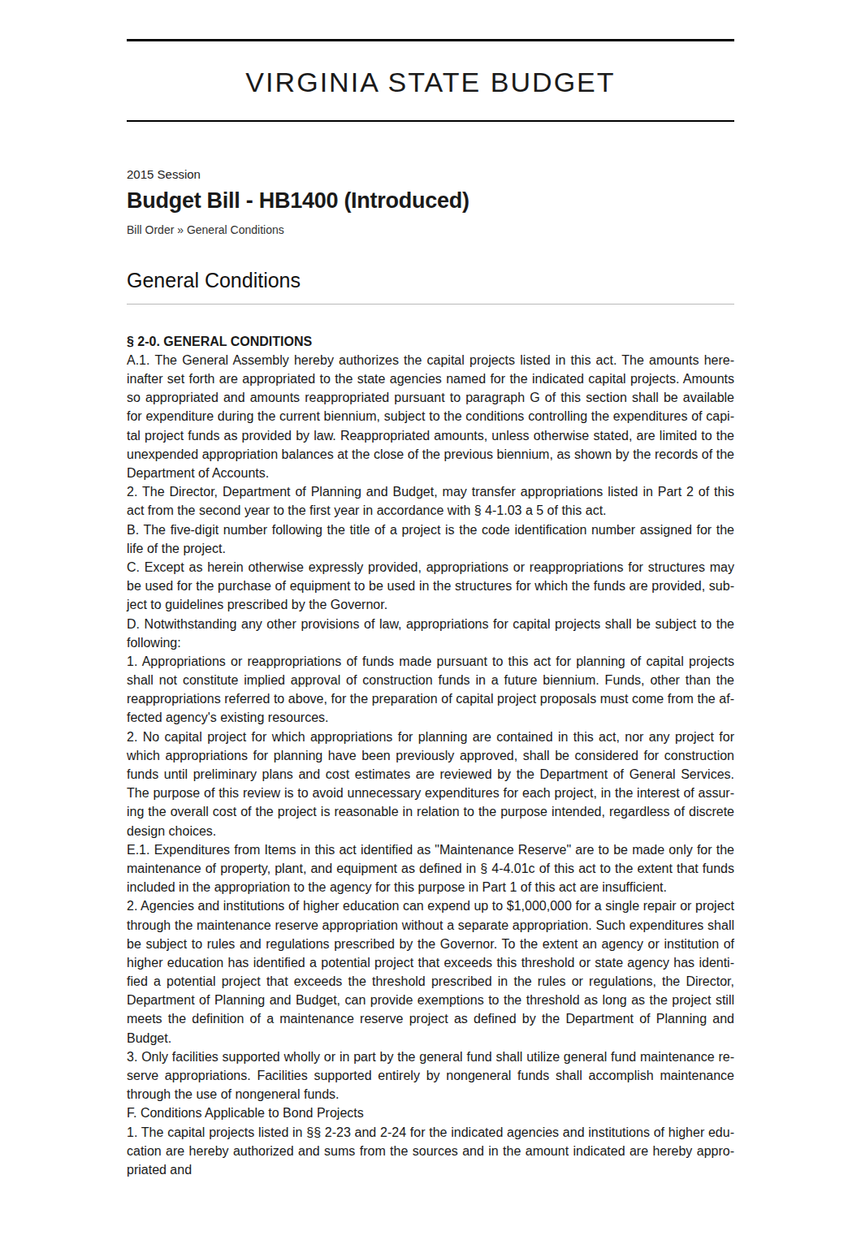Virginia State Budget
2015 Session
Budget Bill - HB1400 (Introduced)
Bill Order » General Conditions
General Conditions
§ 2-0. GENERAL CONDITIONS
A.1. The General Assembly hereby authorizes the capital projects listed in this act. The amounts hereinafter set forth are appropriated to the state agencies named for the indicated capital projects. Amounts so appropriated and amounts reappropriated pursuant to paragraph G of this section shall be available for expenditure during the current biennium, subject to the conditions controlling the expenditures of capital project funds as provided by law. Reappropriated amounts, unless otherwise stated, are limited to the unexpended appropriation balances at the close of the previous biennium, as shown by the records of the Department of Accounts.
2. The Director, Department of Planning and Budget, may transfer appropriations listed in Part 2 of this act from the second year to the first year in accordance with § 4-1.03 a 5 of this act.
B. The five-digit number following the title of a project is the code identification number assigned for the life of the project.
C. Except as herein otherwise expressly provided, appropriations or reappropriations for structures may be used for the purchase of equipment to be used in the structures for which the funds are provided, subject to guidelines prescribed by the Governor.
D. Notwithstanding any other provisions of law, appropriations for capital projects shall be subject to the following:
1. Appropriations or reappropriations of funds made pursuant to this act for planning of capital projects shall not constitute implied approval of construction funds in a future biennium. Funds, other than the reappropriations referred to above, for the preparation of capital project proposals must come from the affected agency's existing resources.
2. No capital project for which appropriations for planning are contained in this act, nor any project for which appropriations for planning have been previously approved, shall be considered for construction funds until preliminary plans and cost estimates are reviewed by the Department of General Services. The purpose of this review is to avoid unnecessary expenditures for each project, in the interest of assuring the overall cost of the project is reasonable in relation to the purpose intended, regardless of discrete design choices.
E.1. Expenditures from Items in this act identified as "Maintenance Reserve" are to be made only for the maintenance of property, plant, and equipment as defined in § 4-4.01c of this act to the extent that funds included in the appropriation to the agency for this purpose in Part 1 of this act are insufficient.
2. Agencies and institutions of higher education can expend up to $1,000,000 for a single repair or project through the maintenance reserve appropriation without a separate appropriation. Such expenditures shall be subject to rules and regulations prescribed by the Governor. To the extent an agency or institution of higher education has identified a potential project that exceeds this threshold or state agency has identified a potential project that exceeds the threshold prescribed in the rules or regulations, the Director, Department of Planning and Budget, can provide exemptions to the threshold as long as the project still meets the definition of a maintenance reserve project as defined by the Department of Planning and Budget.
3. Only facilities supported wholly or in part by the general fund shall utilize general fund maintenance reserve appropriations. Facilities supported entirely by nongeneral funds shall accomplish maintenance through the use of nongeneral funds.
F. Conditions Applicable to Bond Projects
1. The capital projects listed in §§ 2-23 and 2-24 for the indicated agencies and institutions of higher education are hereby authorized and sums from the sources and in the amount indicated are hereby appropriated and